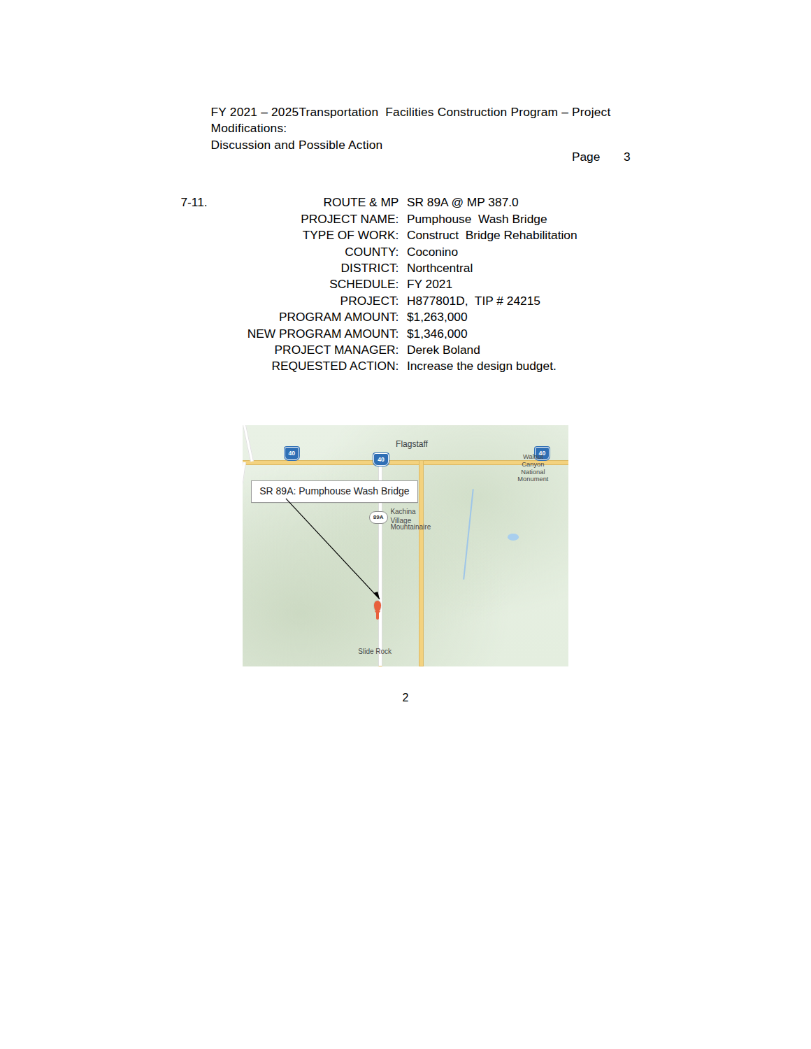FY 2021 – 2025Transportation Facilities Construction Program – Project Modifications:
Discussion and Possible Action
7-11.
ROUTE & MP
PROJECT NAME:
TYPE OF WORK:
COUNTY:
DISTRICT:
SCHEDULE:
PROJECT:
PROGRAM AMOUNT:
NEW PROGRAM AMOUNT:
PROJECT MANAGER:
REQUESTED ACTION:
SR 89A @ MP 387.0
Pumphouse Wash Bridge
Construct Bridge Rehabilitation
Coconino
Northcentral
FY 2021
H877801D, TIP # 24215
$1,263,000
$1,346,000
Derek Boland
Increase the design budget.
Page3
40
40
40
89A
Flagstaff
Walnut
Canyon
National
Monument
Kachina
Village
Mountainaire
Slide Rock
SR 89A: Pumphouse Wash Bridge
2